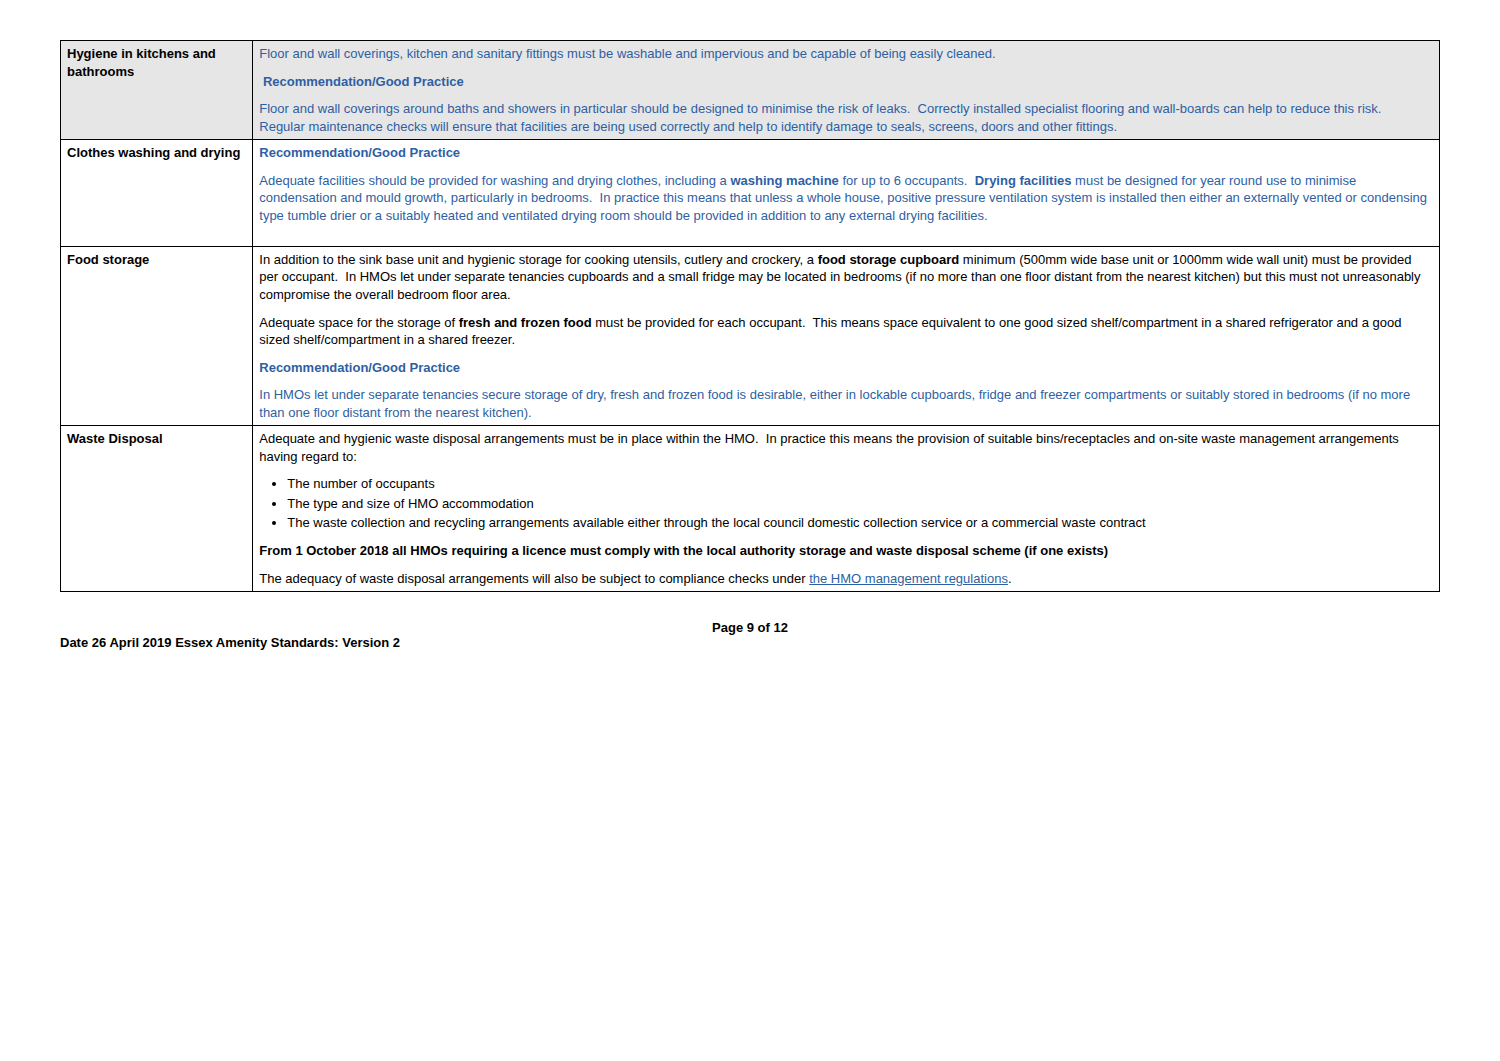| Hygiene in kitchens and bathrooms | Floor and wall coverings, kitchen and sanitary fittings must be washable and impervious and be capable of being easily cleaned. Recommendation/Good Practice Floor and wall coverings around baths and showers in particular should be designed to minimise the risk of leaks. Correctly installed specialist flooring and wall-boards can help to reduce this risk. Regular maintenance checks will ensure that facilities are being used correctly and help to identify damage to seals, screens, doors and other fittings. |
| Clothes washing and drying | Recommendation/Good Practice Adequate facilities should be provided for washing and drying clothes, including a washing machine for up to 6 occupants. Drying facilities must be designed for year round use to minimise condensation and mould growth, particularly in bedrooms. In practice this means that unless a whole house, positive pressure ventilation system is installed then either an externally vented or condensing type tumble drier or a suitably heated and ventilated drying room should be provided in addition to any external drying facilities. |
| Food storage | In addition to the sink base unit and hygienic storage for cooking utensils, cutlery and crockery, a food storage cupboard minimum (500mm wide base unit or 1000mm wide wall unit) must be provided per occupant. In HMOs let under separate tenancies cupboards and a small fridge may be located in bedrooms (if no more than one floor distant from the nearest kitchen) but this must not unreasonably compromise the overall bedroom floor area. Adequate space for the storage of fresh and frozen food must be provided for each occupant. This means space equivalent to one good sized shelf/compartment in a shared refrigerator and a good sized shelf/compartment in a shared freezer. Recommendation/Good Practice In HMOs let under separate tenancies secure storage of dry, fresh and frozen food is desirable, either in lockable cupboards, fridge and freezer compartments or suitably stored in bedrooms (if no more than one floor distant from the nearest kitchen). |
| Waste Disposal | Adequate and hygienic waste disposal arrangements must be in place within the HMO. In practice this means the provision of suitable bins/receptacles and on-site waste management arrangements having regard to: The number of occupants The type and size of HMO accommodation The waste collection and recycling arrangements available either through the local council domestic collection service or a commercial waste contract From 1 October 2018 all HMOs requiring a licence must comply with the local authority storage and waste disposal scheme (if one exists) The adequacy of waste disposal arrangements will also be subject to compliance checks under the HMO management regulations . |
Page 9 of 12
Date 26 April 2019 Essex Amenity Standards: Version 2